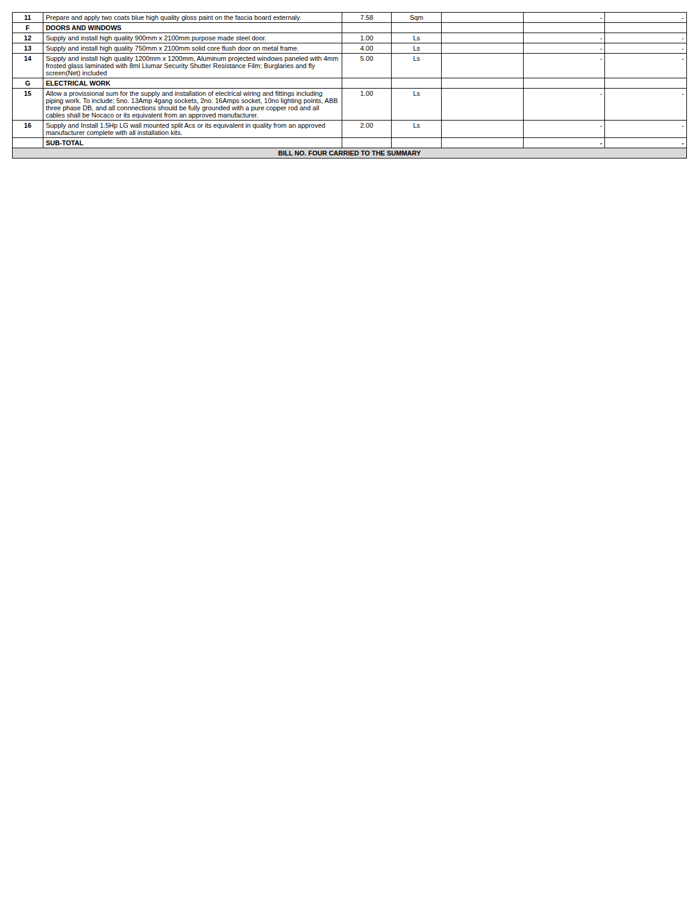| 11 | Prepare and apply two coats blue high quality gloss paint on the fascia board externaly. | 7.58 | Sqm | | - | - |
| F | DOORS AND WINDOWS | | | | | |
| 12 | Supply and install high quality 900mm x 2100mm purpose made steel door. | 1.00 | Ls | | - | - |
| 13 | Supply and install high quality 750mm x 2100mm solid core flush door on metal frame. | 4.00 | Ls | | - | - |
| 14 | Supply and install high quality 1200mm x 1200mm, Aluminum projected windows paneled with 4mm frosted glass laminated with 8ml Llumar Security Shutter Resistance Film; Burglaries and fly screen(Net) included | 5.00 | Ls | | - | - |
| G | ELECTRICAL WORK | | | | | |
| 15 | Allow a provissional sum for the supply and installation of electrical wiring and fittings including piping work. To include; 5no. 13Amp 4gang sockets, 2no. 16Amps socket, 10no lighting points, ABB three phase DB, and all connnections should be fully grounded with a pure copper rod and all cables shall be Nocaco or its equivalent from an approved manufacturer. | 1.00 | Ls | | - | - |
| 16 | Supply and Install 1.5Hp LG wall mounted split Acs or its equivalent in quality from an approved manufacturer complete with all installation kits. | 2.00 | Ls | | - | - |
| | SUB-TOTAL | | | | - | - |
| BILL NO. FOUR CARRIED TO THE SUMMARY |